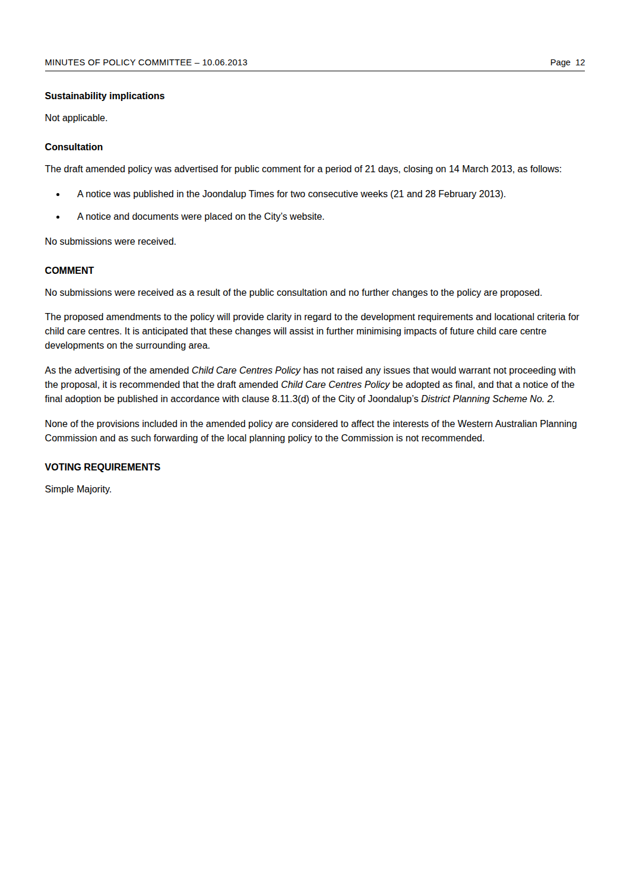MINUTES OF POLICY COMMITTEE – 10.06.2013 Page 12
Sustainability implications
Not applicable.
Consultation
The draft amended policy was advertised for public comment for a period of 21 days, closing on 14 March 2013, as follows:
A notice was published in the Joondalup Times for two consecutive weeks (21 and 28 February 2013).
A notice and documents were placed on the City’s website.
No submissions were received.
COMMENT
No submissions were received as a result of the public consultation and no further changes to the policy are proposed.
The proposed amendments to the policy will provide clarity in regard to the development requirements and locational criteria for child care centres. It is anticipated that these changes will assist in further minimising impacts of future child care centre developments on the surrounding area.
As the advertising of the amended Child Care Centres Policy has not raised any issues that would warrant not proceeding with the proposal, it is recommended that the draft amended Child Care Centres Policy be adopted as final, and that a notice of the final adoption be published in accordance with clause 8.11.3(d) of the City of Joondalup’s District Planning Scheme No. 2.
None of the provisions included in the amended policy are considered to affect the interests of the Western Australian Planning Commission and as such forwarding of the local planning policy to the Commission is not recommended.
VOTING REQUIREMENTS
Simple Majority.